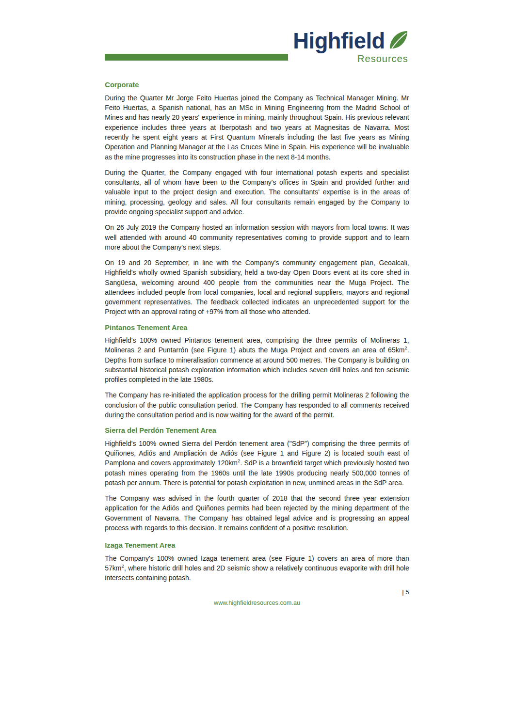Highfield
Resources
Corporate
During the Quarter Mr Jorge Feito Huertas joined the Company as Technical Manager Mining. Mr Feito Huertas, a Spanish national, has an MSc in Mining Engineering from the Madrid School of Mines and has nearly 20 years' experience in mining, mainly throughout Spain. His previous relevant experience includes three years at Iberpotash and two years at Magnesitas de Navarra. Most recently he spent eight years at First Quantum Minerals including the last five years as Mining Operation and Planning Manager at the Las Cruces Mine in Spain. His experience will be invaluable as the mine progresses into its construction phase in the next 8-14 months.
During the Quarter, the Company engaged with four international potash experts and specialist consultants, all of whom have been to the Company's offices in Spain and provided further and valuable input to the project design and execution. The consultants' expertise is in the areas of mining, processing, geology and sales. All four consultants remain engaged by the Company to provide ongoing specialist support and advice.
On 26 July 2019 the Company hosted an information session with mayors from local towns. It was well attended with around 40 community representatives coming to provide support and to learn more about the Company's next steps.
On 19 and 20 September, in line with the Company's community engagement plan, Geoalcali, Highfield's wholly owned Spanish subsidiary, held a two-day Open Doors event at its core shed in Sangüesa, welcoming around 400 people from the communities near the Muga Project. The attendees included people from local companies, local and regional suppliers, mayors and regional government representatives. The feedback collected indicates an unprecedented support for the Project with an approval rating of +97% from all those who attended.
Pintanos Tenement Area
Highfield's 100% owned Pintanos tenement area, comprising the three permits of Molineras 1, Molineras 2 and Puntarrón (see Figure 1) abuts the Muga Project and covers an area of 65km2. Depths from surface to mineralisation commence at around 500 metres. The Company is building on substantial historical potash exploration information which includes seven drill holes and ten seismic profiles completed in the late 1980s.
The Company has re-initiated the application process for the drilling permit Molineras 2 following the conclusion of the public consultation period. The Company has responded to all comments received during the consultation period and is now waiting for the award of the permit.
Sierra del Perdón Tenement Area
Highfield's 100% owned Sierra del Perdón tenement area ("SdP") comprising the three permits of Quiñones, Adiós and Ampliación de Adiós (see Figure 1 and Figure 2) is located south east of Pamplona and covers approximately 120km2. SdP is a brownfield target which previously hosted two potash mines operating from the 1960s until the late 1990s producing nearly 500,000 tonnes of potash per annum. There is potential for potash exploitation in new, unmined areas in the SdP area.
The Company was advised in the fourth quarter of 2018 that the second three year extension application for the Adiós and Quiñones permits had been rejected by the mining department of the Government of Navarra. The Company has obtained legal advice and is progressing an appeal process with regards to this decision. It remains confident of a positive resolution.
Izaga Tenement Area
The Company's 100% owned Izaga tenement area (see Figure 1) covers an area of more than 57km2, where historic drill holes and 2D seismic show a relatively continuous evaporite with drill hole intersects containing potash.
| 5
www.highfieldresources.com.au